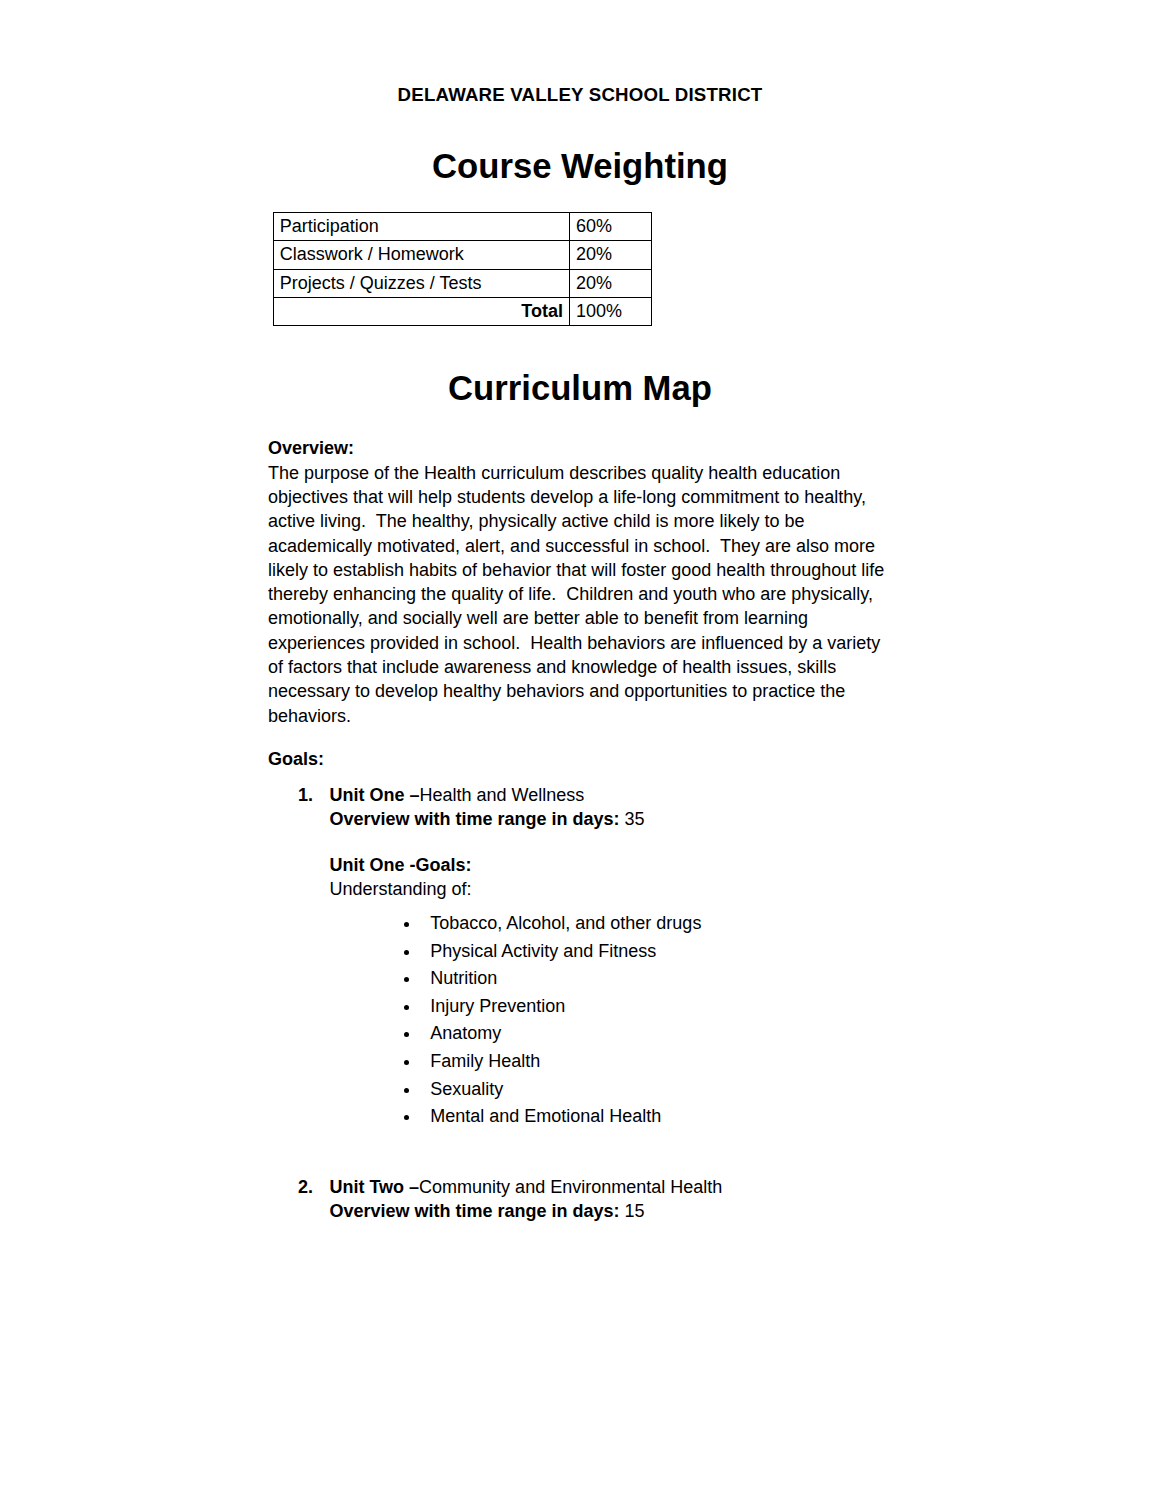DELAWARE VALLEY SCHOOL DISTRICT
Course Weighting
| Participation | 60% |
| Classwork / Homework | 20% |
| Projects / Quizzes / Tests | 20% |
| Total | 100% |
Curriculum Map
Overview:
The purpose of the Health curriculum describes quality health education objectives that will help students develop a life-long commitment to healthy, active living. The healthy, physically active child is more likely to be academically motivated, alert, and successful in school. They are also more likely to establish habits of behavior that will foster good health throughout life thereby enhancing the quality of life. Children and youth who are physically, emotionally, and socially well are better able to benefit from learning experiences provided in school. Health behaviors are influenced by a variety of factors that include awareness and knowledge of health issues, skills necessary to develop healthy behaviors and opportunities to practice the behaviors.
Goals:
Unit One –Health and Wellness
Overview with time range in days: 35
Unit One -Goals:
Understanding of:
Tobacco, Alcohol, and other drugs
Physical Activity and Fitness
Nutrition
Injury Prevention
Anatomy
Family Health
Sexuality
Mental and Emotional Health
Unit Two –Community and Environmental Health
Overview with time range in days: 15